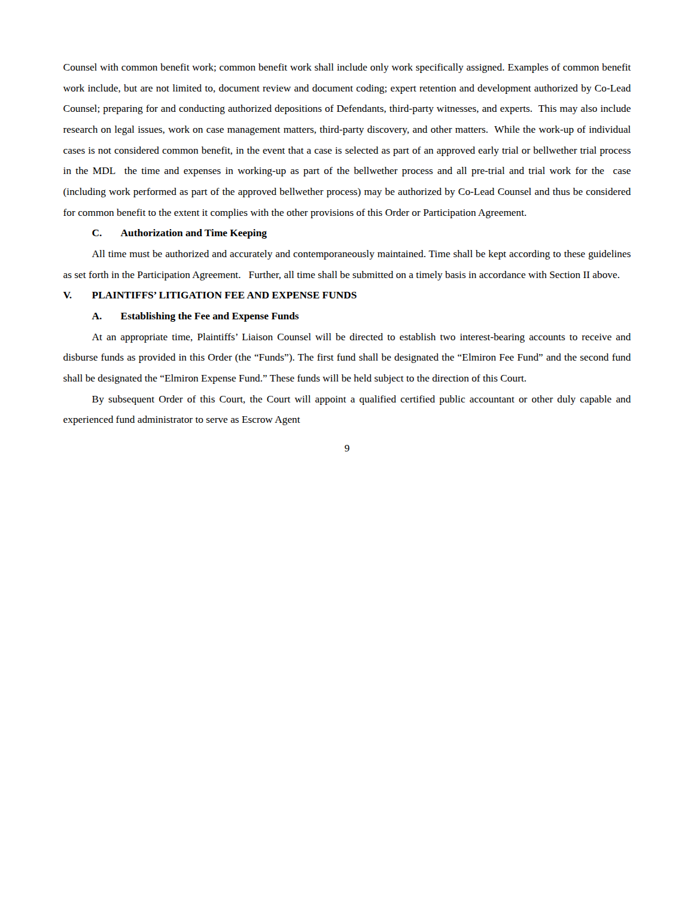Counsel with common benefit work; common benefit work shall include only work specifically assigned. Examples of common benefit work include, but are not limited to, document review and document coding; expert retention and development authorized by Co-Lead Counsel; preparing for and conducting authorized depositions of Defendants, third-party witnesses, and experts. This may also include research on legal issues, work on case management matters, third-party discovery, and other matters. While the work-up of individual cases is not considered common benefit, in the event that a case is selected as part of an approved early trial or bellwether trial process in the MDL the time and expenses in working-up as part of the bellwether process and all pre-trial and trial work for the case (including work performed as part of the approved bellwether process) may be authorized by Co-Lead Counsel and thus be considered for common benefit to the extent it complies with the other provisions of this Order or Participation Agreement.
C. Authorization and Time Keeping
All time must be authorized and accurately and contemporaneously maintained. Time shall be kept according to these guidelines as set forth in the Participation Agreement. Further, all time shall be submitted on a timely basis in accordance with Section II above.
V. PLAINTIFFS’ LITIGATION FEE AND EXPENSE FUNDS
A. Establishing the Fee and Expense Funds
At an appropriate time, Plaintiffs’ Liaison Counsel will be directed to establish two interest-bearing accounts to receive and disburse funds as provided in this Order (the “Funds”). The first fund shall be designated the “Elmiron Fee Fund” and the second fund shall be designated the “Elmiron Expense Fund.” These funds will be held subject to the direction of this Court.
By subsequent Order of this Court, the Court will appoint a qualified certified public accountant or other duly capable and experienced fund administrator to serve as Escrow Agent
9